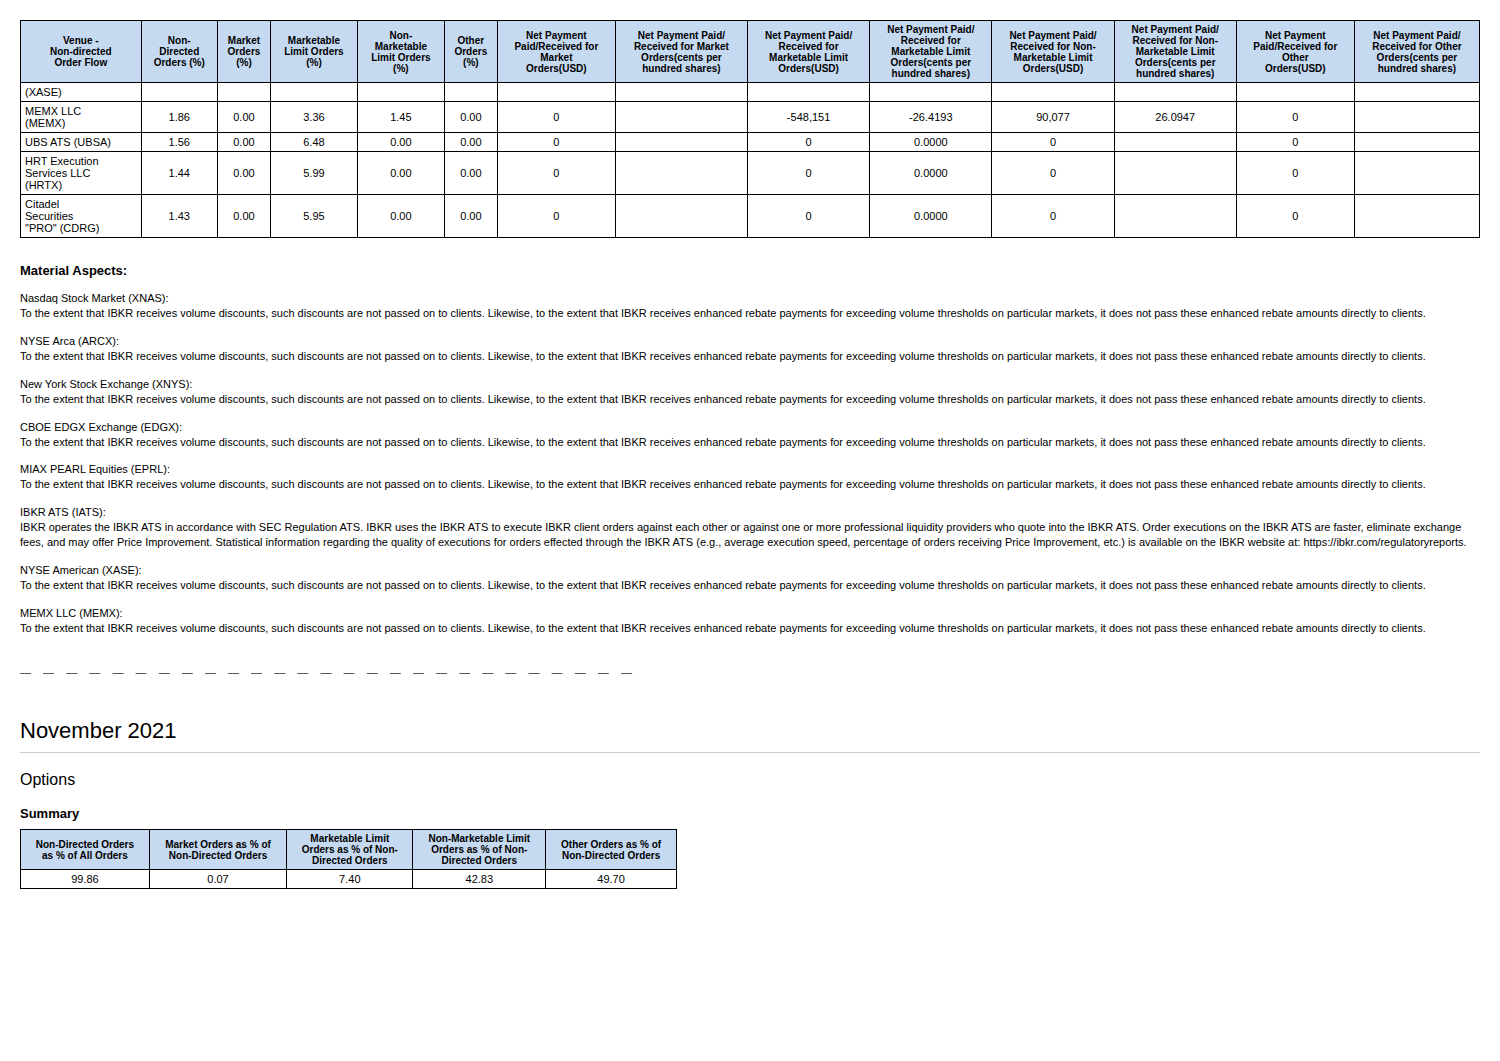| Venue - Non-directed Order Flow | Non- Directed Orders (%) | Market Orders (%) | Marketable Limit Orders (%) | Non- Marketable Limit Orders (%) | Other Orders (%) | Net Payment Paid/Received for Market Orders(USD) | Net Payment Paid/ Received for Market Orders(cents per hundred shares) | Net Payment Paid/ Received for Marketable Limit Orders(USD) | Net Payment Paid/ Received for Marketable Limit Orders(cents per hundred shares) | Net Payment Paid/ Received for Non- Marketable Limit Orders(USD) | Net Payment Paid/ Received for Non- Marketable Limit Orders(cents per hundred shares) | Net Payment Paid/Received for Other Orders(USD) | Net Payment Paid/ Received for Other Orders(cents per hundred shares) |
| --- | --- | --- | --- | --- | --- | --- | --- | --- | --- | --- | --- | --- | --- |
| (XASE) | | | | | | | | | | | | | |
| MEMX LLC (MEMX) | 1.86 | 0.00 | 3.36 | 1.45 | 0.00 | 0 | | -548,151 | -26.4193 | 90,077 | 26.0947 | 0 | |
| UBS ATS (UBSA) | 1.56 | 0.00 | 6.48 | 0.00 | 0.00 | 0 | | 0 | 0.0000 | 0 | | 0 | |
| HRT Execution Services LLC (HRTX) | 1.44 | 0.00 | 5.99 | 0.00 | 0.00 | 0 | | 0 | 0.0000 | 0 | | 0 | |
| Citadel Securities "PRO" (CDRG) | 1.43 | 0.00 | 5.95 | 0.00 | 0.00 | 0 | | 0 | 0.0000 | 0 | | 0 | |
Material Aspects:
Nasdaq Stock Market (XNAS):
To the extent that IBKR receives volume discounts, such discounts are not passed on to clients. Likewise, to the extent that IBKR receives enhanced rebate payments for exceeding volume thresholds on particular markets, it does not pass these enhanced rebate amounts directly to clients.
NYSE Arca (ARCX):
To the extent that IBKR receives volume discounts, such discounts are not passed on to clients. Likewise, to the extent that IBKR receives enhanced rebate payments for exceeding volume thresholds on particular markets, it does not pass these enhanced rebate amounts directly to clients.
New York Stock Exchange (XNYS):
To the extent that IBKR receives volume discounts, such discounts are not passed on to clients. Likewise, to the extent that IBKR receives enhanced rebate payments for exceeding volume thresholds on particular markets, it does not pass these enhanced rebate amounts directly to clients.
CBOE EDGX Exchange (EDGX):
To the extent that IBKR receives volume discounts, such discounts are not passed on to clients. Likewise, to the extent that IBKR receives enhanced rebate payments for exceeding volume thresholds on particular markets, it does not pass these enhanced rebate amounts directly to clients.
MIAX PEARL Equities (EPRL):
To the extent that IBKR receives volume discounts, such discounts are not passed on to clients. Likewise, to the extent that IBKR receives enhanced rebate payments for exceeding volume thresholds on particular markets, it does not pass these enhanced rebate amounts directly to clients.
IBKR ATS (IATS):
IBKR operates the IBKR ATS in accordance with SEC Regulation ATS. IBKR uses the IBKR ATS to execute IBKR client orders against each other or against one or more professional liquidity providers who quote into the IBKR ATS. Order executions on the IBKR ATS are faster, eliminate exchange fees, and may offer Price Improvement. Statistical information regarding the quality of executions for orders effected through the IBKR ATS (e.g., average execution speed, percentage of orders receiving Price Improvement, etc.) is available on the IBKR website at: https://ibkr.com/regulatoryreports.
NYSE American (XASE):
To the extent that IBKR receives volume discounts, such discounts are not passed on to clients. Likewise, to the extent that IBKR receives enhanced rebate payments for exceeding volume thresholds on particular markets, it does not pass these enhanced rebate amounts directly to clients.
MEMX LLC (MEMX):
To the extent that IBKR receives volume discounts, such discounts are not passed on to clients. Likewise, to the extent that IBKR receives enhanced rebate payments for exceeding volume thresholds on particular markets, it does not pass these enhanced rebate amounts directly to clients.
— — — — — — — — — — — — — — — — — — — — — — — — — — —
November 2021
Options
Summary
| Non-Directed Orders as % of All Orders | Market Orders as % of Non-Directed Orders | Marketable Limit Orders as % of Non- Directed Orders | Non-Marketable Limit Orders as % of Non- Directed Orders | Other Orders as % of Non-Directed Orders |
| --- | --- | --- | --- | --- |
| 99.86 | 0.07 | 7.40 | 42.83 | 49.70 |